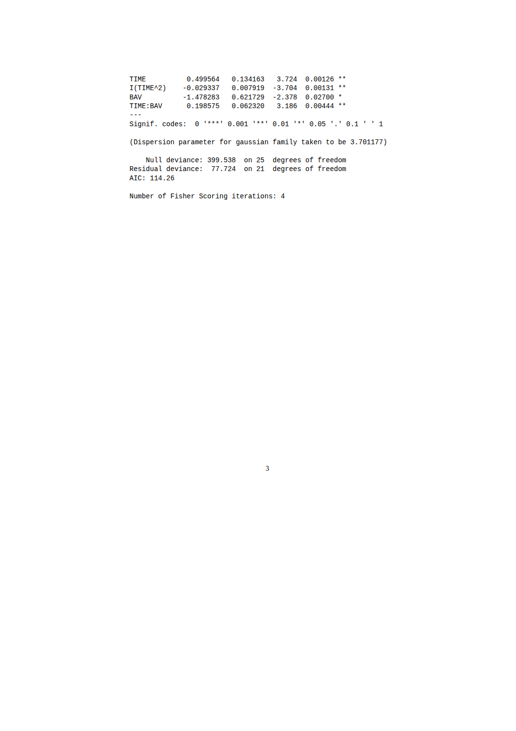TIME          0.499564   0.134163   3.724  0.00126 **
I(TIME^2)    -0.029337   0.007919  -3.704  0.00131 **
BAV          -1.478283   0.621729  -2.378  0.02700 *
TIME:BAV      0.198575   0.062320   3.186  0.00444 **
---
Signif. codes:  0 '***' 0.001 '**' 0.01 '*' 0.05 '.' 0.1 ' ' 1

(Dispersion parameter for gaussian family taken to be 3.701177)

    Null deviance: 399.538  on 25  degrees of freedom
Residual deviance:  77.724  on 21  degrees of freedom
AIC: 114.26

Number of Fisher Scoring iterations: 4
3